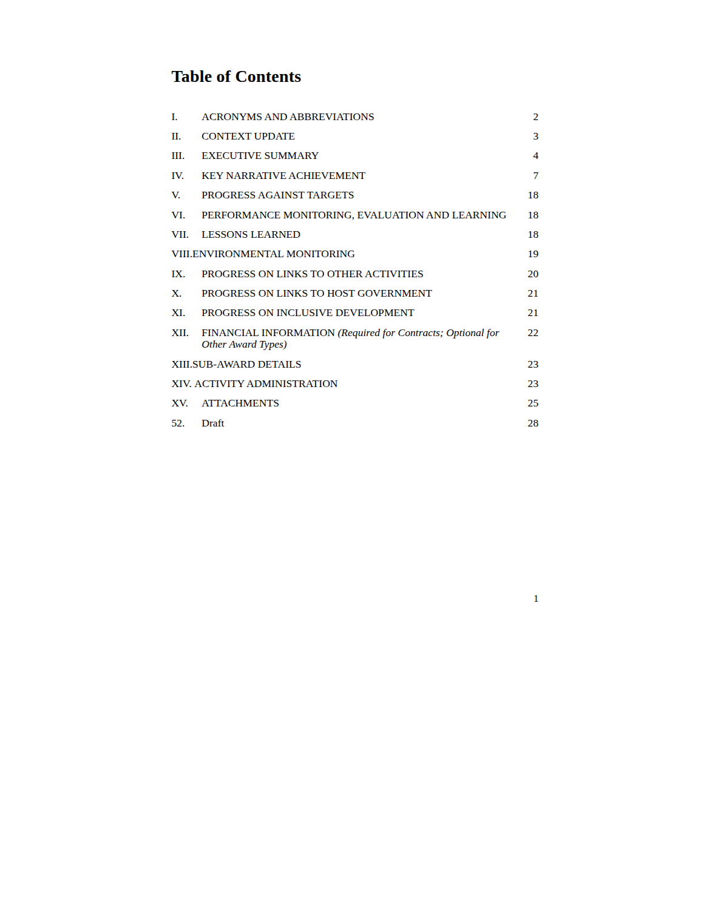Table of Contents
| I. | ACRONYMS AND ABBREVIATIONS | 2 |
| II. | CONTEXT UPDATE | 3 |
| III. | EXECUTIVE SUMMARY | 4 |
| IV. | KEY NARRATIVE ACHIEVEMENT | 7 |
| V. | PROGRESS AGAINST TARGETS | 18 |
| VI. | PERFORMANCE MONITORING, EVALUATION AND LEARNING | 18 |
| VII. | LESSONS LEARNED | 18 |
| VIII.ENVIRONMENTAL MONITORING | 19 |
| IX. | PROGRESS ON LINKS TO OTHER ACTIVITIES | 20 |
| X. | PROGRESS ON LINKS TO HOST GOVERNMENT | 21 |
| XI. | PROGRESS ON INCLUSIVE DEVELOPMENT | 21 |
| XII. | FINANCIAL INFORMATION (Required for Contracts; Optional for Other Award Types) | 22 |
| XIII.SUB-AWARD DETAILS | 23 |
| XIV. ACTIVITY ADMINISTRATION | 23 |
| XV. | ATTACHMENTS | 25 |
| 52. | Draft | 28 |
1